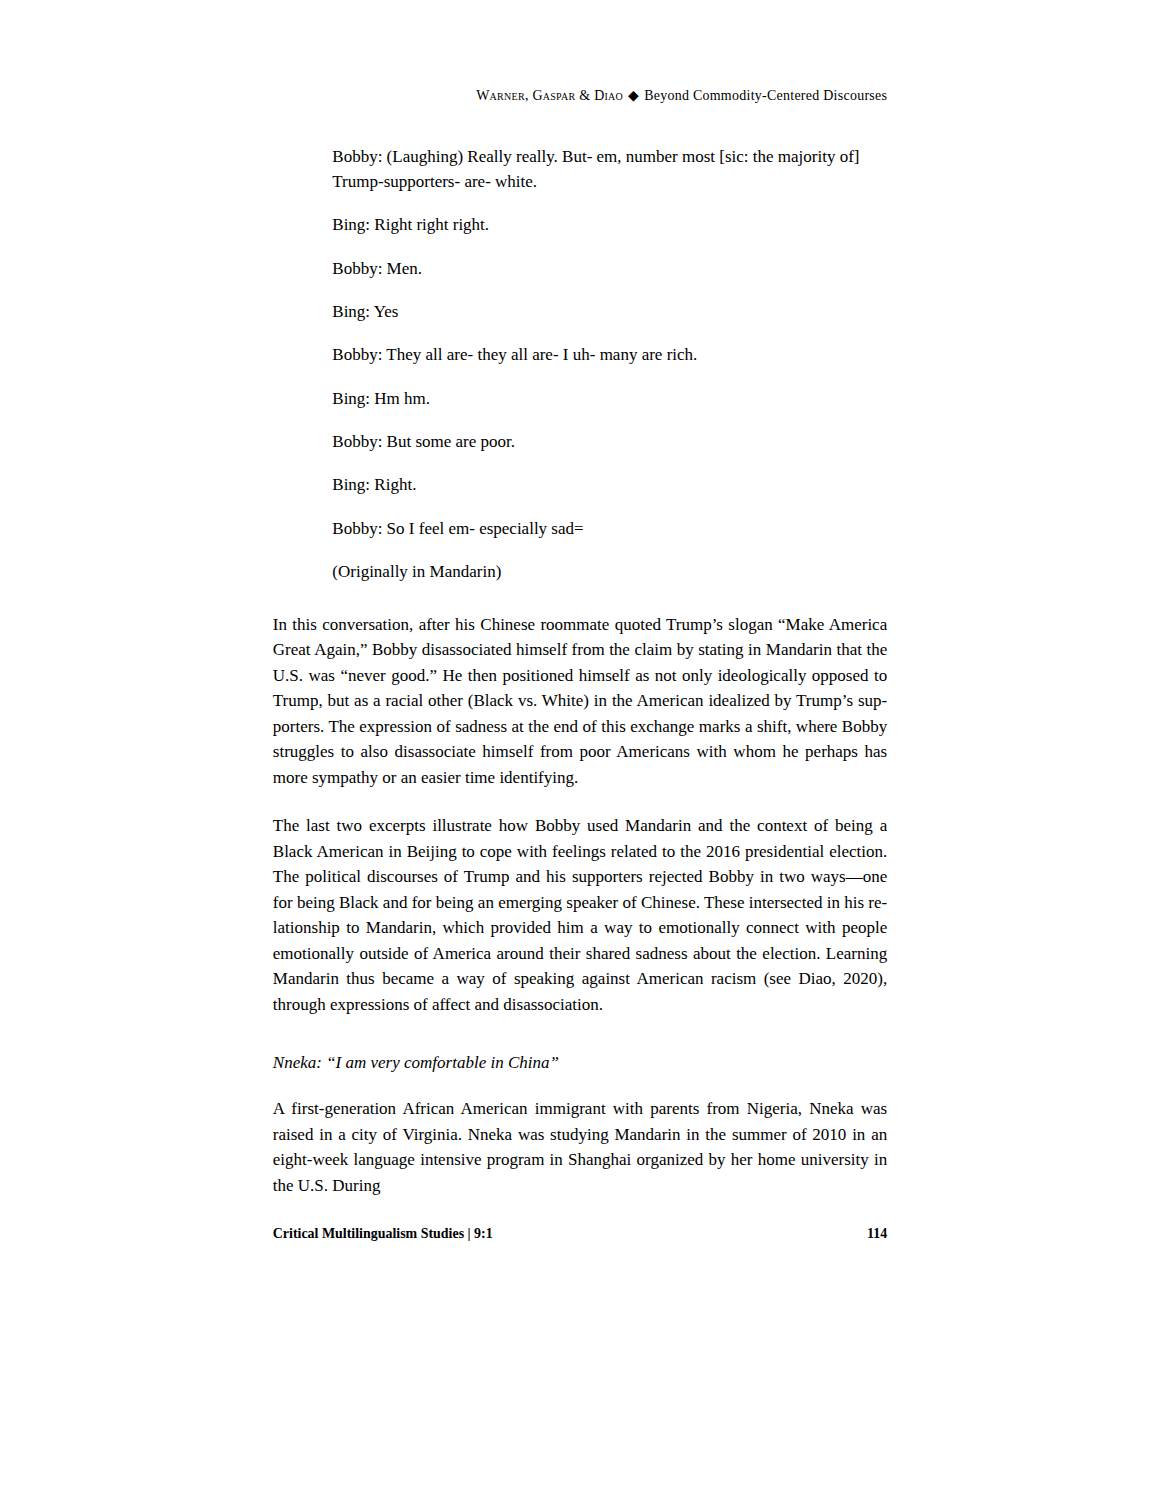Warner, Gaspar & Diao◆Beyond Commodity-Centered Discourses
Bobby: (Laughing) Really really. But- em, number most [sic: the majority of] Trump-supporters- are- white.
Bing: Right right right.
Bobby: Men.
Bing: Yes
Bobby: They all are- they all are- I uh- many are rich.
Bing: Hm hm.
Bobby: But some are poor.
Bing: Right.
Bobby: So I feel em- especially sad=
(Originally in Mandarin)
In this conversation, after his Chinese roommate quoted Trump’s slogan “Make America Great Again,” Bobby disassociated himself from the claim by stating in Mandarin that the U.S. was “never good.” He then positioned himself as not only ideologically opposed to Trump, but as a racial other (Black vs. White) in the American idealized by Trump’s supporters. The expression of sadness at the end of this exchange marks a shift, where Bobby struggles to also disassociate himself from poor Americans with whom he perhaps has more sympathy or an easier time identifying.
The last two excerpts illustrate how Bobby used Mandarin and the context of being a Black American in Beijing to cope with feelings related to the 2016 presidential election. The political discourses of Trump and his supporters rejected Bobby in two ways—one for being Black and for being an emerging speaker of Chinese. These intersected in his relationship to Mandarin, which provided him a way to emotionally connect with people emotionally outside of America around their shared sadness about the election. Learning Mandarin thus became a way of speaking against American racism (see Diao, 2020), through expressions of affect and disassociation.
Nneka: “I am very comfortable in China”
A first-generation African American immigrant with parents from Nigeria, Nneka was raised in a city of Virginia. Nneka was studying Mandarin in the summer of 2010 in an eight-week language intensive program in Shanghai organized by her home university in the U.S. During
Critical Multilingualism Studies | 9:1 114